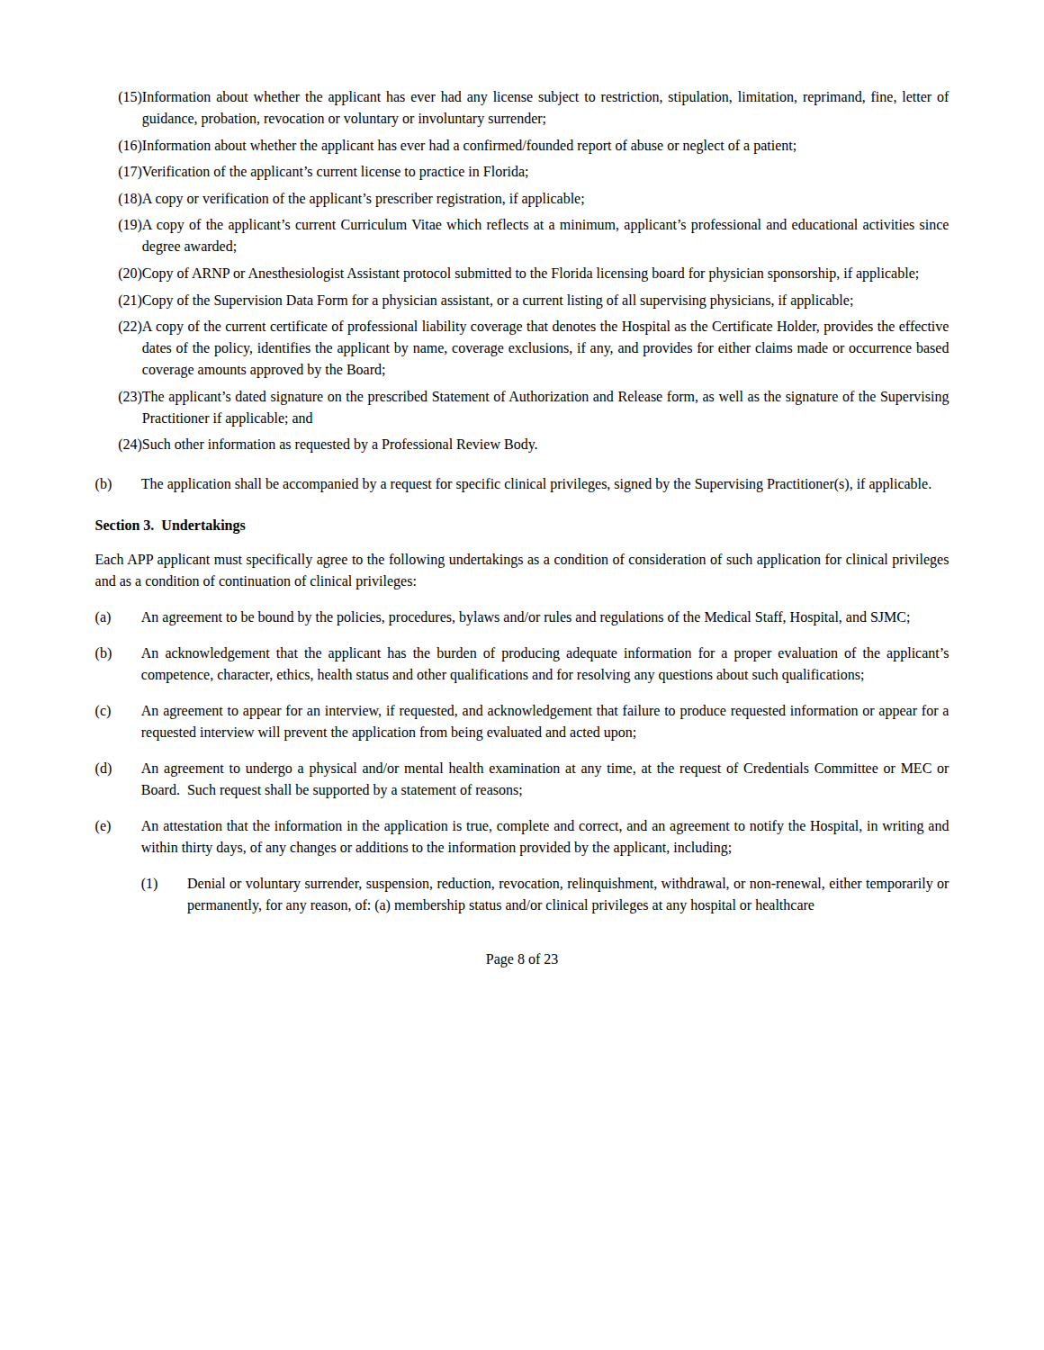(15) Information about whether the applicant has ever had any license subject to restriction, stipulation, limitation, reprimand, fine, letter of guidance, probation, revocation or voluntary or involuntary surrender;
(16) Information about whether the applicant has ever had a confirmed/founded report of abuse or neglect of a patient;
(17) Verification of the applicant’s current license to practice in Florida;
(18) A copy or verification of the applicant’s prescriber registration, if applicable;
(19) A copy of the applicant’s current Curriculum Vitae which reflects at a minimum, applicant’s professional and educational activities since degree awarded;
(20) Copy of ARNP or Anesthesiologist Assistant protocol submitted to the Florida licensing board for physician sponsorship, if applicable;
(21) Copy of the Supervision Data Form for a physician assistant, or a current listing of all supervising physicians, if applicable;
(22) A copy of the current certificate of professional liability coverage that denotes the Hospital as the Certificate Holder, provides the effective dates of the policy, identifies the applicant by name, coverage exclusions, if any, and provides for either claims made or occurrence based coverage amounts approved by the Board;
(23) The applicant’s dated signature on the prescribed Statement of Authorization and Release form, as well as the signature of the Supervising Practitioner if applicable; and
(24) Such other information as requested by a Professional Review Body.
(b) The application shall be accompanied by a request for specific clinical privileges, signed by the Supervising Practitioner(s), if applicable.
Section 3. Undertakings
Each APP applicant must specifically agree to the following undertakings as a condition of consideration of such application for clinical privileges and as a condition of continuation of clinical privileges:
(a) An agreement to be bound by the policies, procedures, bylaws and/or rules and regulations of the Medical Staff, Hospital, and SJMC;
(b) An acknowledgement that the applicant has the burden of producing adequate information for a proper evaluation of the applicant’s competence, character, ethics, health status and other qualifications and for resolving any questions about such qualifications;
(c) An agreement to appear for an interview, if requested, and acknowledgement that failure to produce requested information or appear for a requested interview will prevent the application from being evaluated and acted upon;
(d) An agreement to undergo a physical and/or mental health examination at any time, at the request of Credentials Committee or MEC or Board. Such request shall be supported by a statement of reasons;
(e) An attestation that the information in the application is true, complete and correct, and an agreement to notify the Hospital, in writing and within thirty days, of any changes or additions to the information provided by the applicant, including;
(1) Denial or voluntary surrender, suspension, reduction, revocation, relinquishment, withdrawal, or non-renewal, either temporarily or permanently, for any reason, of: (a) membership status and/or clinical privileges at any hospital or healthcare
Page 8 of 23